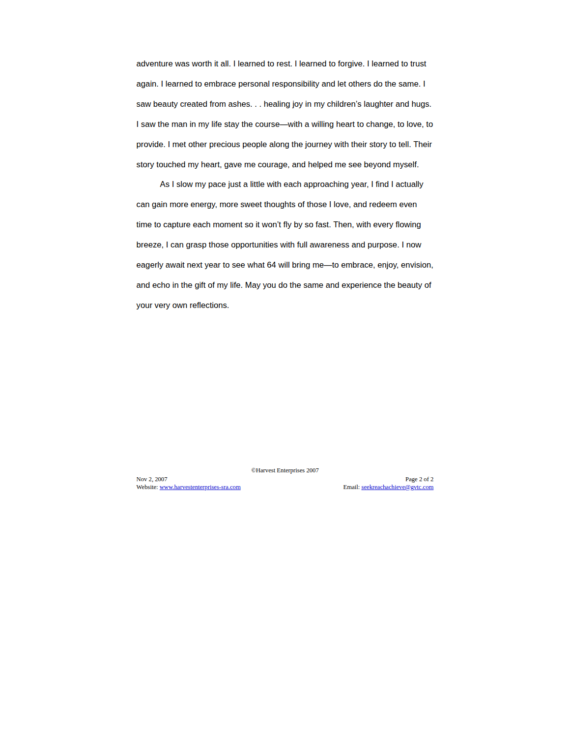adventure was worth it all. I learned to rest. I learned to forgive. I learned to trust again. I learned to embrace personal responsibility and let others do the same. I saw beauty created from ashes. . . healing joy in my children’s laughter and hugs. I saw the man in my life stay the course—with a willing heart to change, to love, to provide. I met other precious people along the journey with their story to tell. Their story touched my heart, gave me courage, and helped me see beyond myself.
As I slow my pace just a little with each approaching year, I find I actually can gain more energy, more sweet thoughts of those I love, and redeem even time to capture each moment so it won’t fly by so fast. Then, with every flowing breeze, I can grasp those opportunities with full awareness and purpose. I now eagerly await next year to see what 64 will bring me—to embrace, enjoy, envision, and echo in the gift of my life. May you do the same and experience the beauty of your very own reflections.
©Harvest Enterprises 2007
Nov 2, 2007
Page 2 of 2
Website: www.harvestenterprises-sra.com
Email: seekreachachieve@gvtc.com